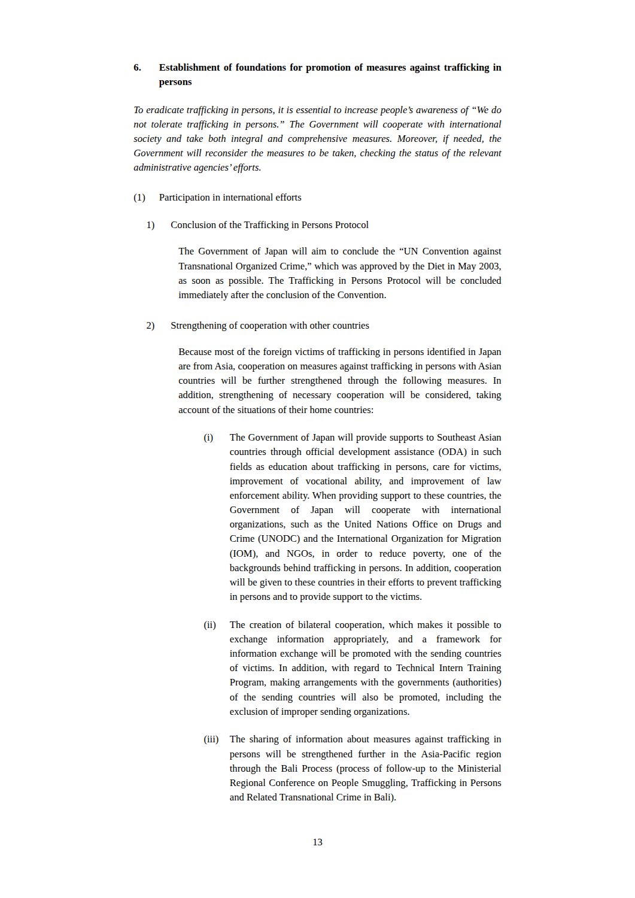6. Establishment of foundations for promotion of measures against trafficking in persons
To eradicate trafficking in persons, it is essential to increase people’s awareness of “We do not tolerate trafficking in persons.” The Government will cooperate with international society and take both integral and comprehensive measures. Moreover, if needed, the Government will reconsider the measures to be taken, checking the status of the relevant administrative agencies’ efforts.
(1) Participation in international efforts
1) Conclusion of the Trafficking in Persons Protocol
The Government of Japan will aim to conclude the “UN Convention against Transnational Organized Crime,” which was approved by the Diet in May 2003, as soon as possible. The Trafficking in Persons Protocol will be concluded immediately after the conclusion of the Convention.
2) Strengthening of cooperation with other countries
Because most of the foreign victims of trafficking in persons identified in Japan are from Asia, cooperation on measures against trafficking in persons with Asian countries will be further strengthened through the following measures. In addition, strengthening of necessary cooperation will be considered, taking account of the situations of their home countries:
(i) The Government of Japan will provide supports to Southeast Asian countries through official development assistance (ODA) in such fields as education about trafficking in persons, care for victims, improvement of vocational ability, and improvement of law enforcement ability. When providing support to these countries, the Government of Japan will cooperate with international organizations, such as the United Nations Office on Drugs and Crime (UNODC) and the International Organization for Migration (IOM), and NGOs, in order to reduce poverty, one of the backgrounds behind trafficking in persons. In addition, cooperation will be given to these countries in their efforts to prevent trafficking in persons and to provide support to the victims.
(ii) The creation of bilateral cooperation, which makes it possible to exchange information appropriately, and a framework for information exchange will be promoted with the sending countries of victims. In addition, with regard to Technical Intern Training Program, making arrangements with the governments (authorities) of the sending countries will also be promoted, including the exclusion of improper sending organizations.
(iii) The sharing of information about measures against trafficking in persons will be strengthened further in the Asia-Pacific region through the Bali Process (process of follow-up to the Ministerial Regional Conference on People Smuggling, Trafficking in Persons and Related Transnational Crime in Bali).
13